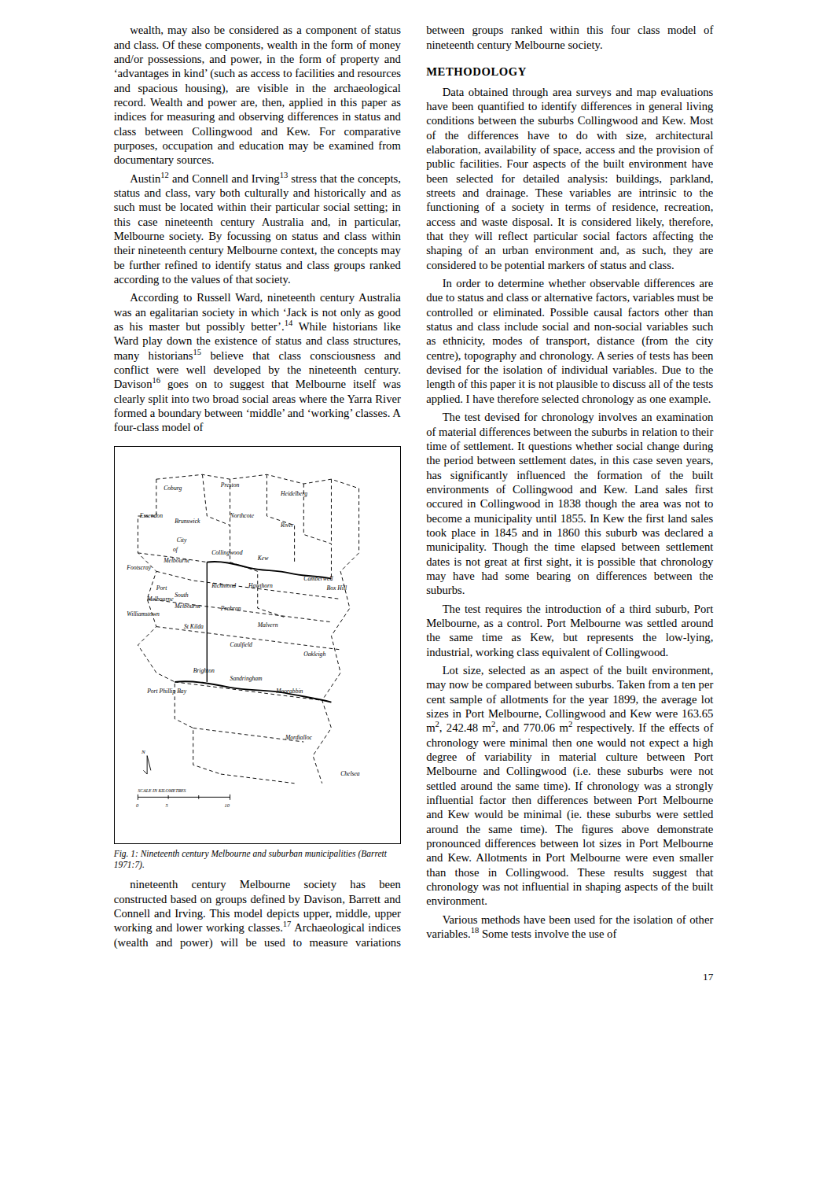wealth, may also be considered as a component of status and class. Of these components, wealth in the form of money and/or possessions, and power, in the form of property and ‘advantages in kind’ (such as access to facilities and resources and spacious housing), are visible in the archaeological record. Wealth and power are, then, applied in this paper as indices for measuring and observing differences in status and class between Collingwood and Kew. For comparative purposes, occupation and education may be examined from documentary sources.
Austin12 and Connell and Irving13 stress that the concepts, status and class, vary both culturally and historically and as such must be located within their particular social setting; in this case nineteenth century Australia and, in particular, Melbourne society. By focussing on status and class within their nineteenth century Melbourne context, the concepts may be further refined to identify status and class groups ranked according to the values of that society.
According to Russell Ward, nineteenth century Australia was an egalitarian society in which ‘Jack is not only as good as his master but possibly better’.14 While historians like Ward play down the existence of status and class structures, many historians15 believe that class consciousness and conflict were well developed by the nineteenth century. Davison16 goes on to suggest that Melbourne itself was clearly split into two broad social areas where the Yarra River formed a boundary between ‘middle’ and ‘working’ classes. A four-class model of
Coburg Preston Heidelberg Essendon Brunswick Northcote River City of Melbourne Footscray Collingwood Kew Camberwell Port South Richmond Hawthorn Box Hill Melbourne Melbourne Prahran Williamstown St Kilda Malvern Caulfield Oakleigh Brighton Port Phillip Bay Moorabbin Sandringham Mordialloc Chelsea N SCALE IN KILOMETRES 0 5 10
Fig. 1: Nineteenth century Melbourne and suburban municipalities (Barrett 1971:7).
nineteenth century Melbourne society has been constructed based on groups defined by Davison, Barrett and Connell and Irving. This model depicts upper, middle, upper working and lower working classes.17 Archaeological indices (wealth and power) will be used to measure variations between groups ranked within this four class model of nineteenth century Melbourne society.
METHODOLOGY
Data obtained through area surveys and map evaluations have been quantified to identify differences in general living conditions between the suburbs Collingwood and Kew. Most of the differences have to do with size, architectural elaboration, availability of space, access and the provision of public facilities. Four aspects of the built environment have been selected for detailed analysis: buildings, parkland, streets and drainage. These variables are intrinsic to the functioning of a society in terms of residence, recreation, access and waste disposal. It is considered likely, therefore, that they will reflect particular social factors affecting the shaping of an urban environment and, as such, they are considered to be potential markers of status and class.
In order to determine whether observable differences are due to status and class or alternative factors, variables must be controlled or eliminated. Possible causal factors other than status and class include social and non-social variables such as ethnicity, modes of transport, distance (from the city centre), topography and chronology. A series of tests has been devised for the isolation of individual variables. Due to the length of this paper it is not plausible to discuss all of the tests applied. I have therefore selected chronology as one example.
The test devised for chronology involves an examination of material differences between the suburbs in relation to their time of settlement. It questions whether social change during the period between settlement dates, in this case seven years, has significantly influenced the formation of the built environments of Collingwood and Kew. Land sales first occured in Collingwood in 1838 though the area was not to become a municipality until 1855. In Kew the first land sales took place in 1845 and in 1860 this suburb was declared a municipality. Though the time elapsed between settlement dates is not great at first sight, it is possible that chronology may have had some bearing on differences between the suburbs.
The test requires the introduction of a third suburb, Port Melbourne, as a control. Port Melbourne was settled around the same time as Kew, but represents the low-lying, industrial, working class equivalent of Collingwood.
Lot size, selected as an aspect of the built environment, may now be compared between suburbs. Taken from a ten per cent sample of allotments for the year 1899, the average lot sizes in Port Melbourne, Collingwood and Kew were 163.65 m2, 242.48 m2, and 770.06 m2 respectively. If the effects of chronology were minimal then one would not expect a high degree of variability in material culture between Port Melbourne and Collingwood (i.e. these suburbs were not settled around the same time). If chronology was a strongly influential factor then differences between Port Melbourne and Kew would be minimal (ie. these suburbs were settled around the same time). The figures above demonstrate pronounced differences between lot sizes in Port Melbourne and Kew. Allotments in Port Melbourne were even smaller than those in Collingwood. These results suggest that chronology was not influential in shaping aspects of the built environment.
Various methods have been used for the isolation of other variables.18 Some tests involve the use of
17